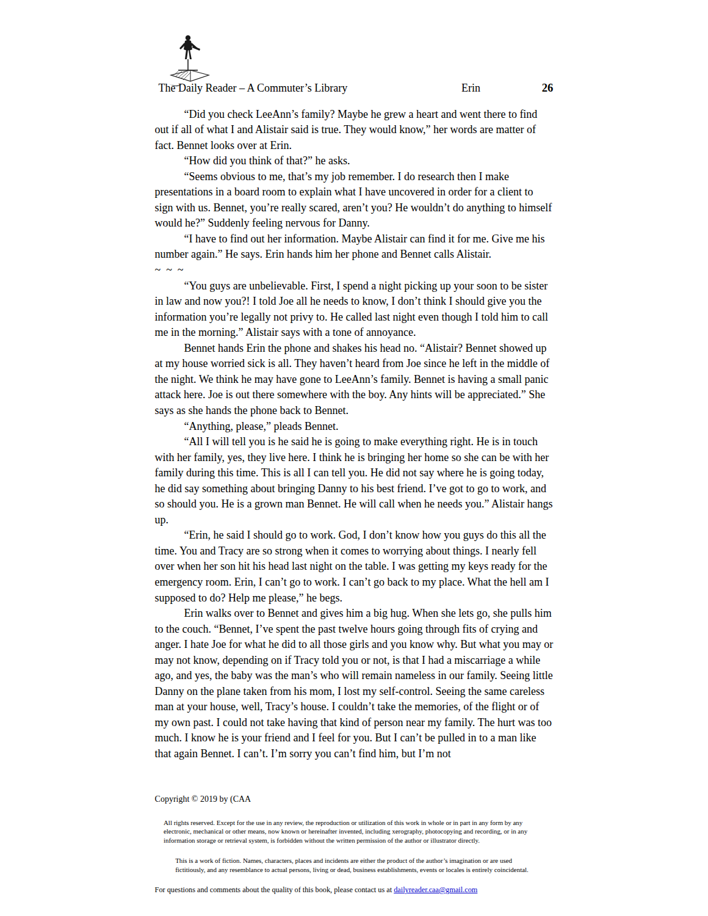The Daily Reader – A Commuter’s Library Erin 26
“Did you check LeeAnn’s family? Maybe he grew a heart and went there to find out if all of what I and Alistair said is true. They would know,” her words are matter of fact. Bennet looks over at Erin.
“How did you think of that?” he asks.
“Seems obvious to me, that’s my job remember. I do research then I make presentations in a board room to explain what I have uncovered in order for a client to sign with us. Bennet, you’re really scared, aren’t you? He wouldn’t do anything to himself would he?” Suddenly feeling nervous for Danny.
“I have to find out her information. Maybe Alistair can find it for me. Give me his number again.” He says. Erin hands him her phone and Bennet calls Alistair.
~ ~ ~
“You guys are unbelievable. First, I spend a night picking up your soon to be sister in law and now you?! I told Joe all he needs to know, I don’t think I should give you the information you’re legally not privy to. He called last night even though I told him to call me in the morning.” Alistair says with a tone of annoyance.
Bennet hands Erin the phone and shakes his head no. “Alistair? Bennet showed up at my house worried sick is all. They haven’t heard from Joe since he left in the middle of the night. We think he may have gone to LeeAnn’s family. Bennet is having a small panic attack here. Joe is out there somewhere with the boy. Any hints will be appreciated.” She says as she hands the phone back to Bennet.
“Anything, please,” pleads Bennet.
“All I will tell you is he said he is going to make everything right. He is in touch with her family, yes, they live here. I think he is bringing her home so she can be with her family during this time. This is all I can tell you. He did not say where he is going today, he did say something about bringing Danny to his best friend. I’ve got to go to work, and so should you. He is a grown man Bennet. He will call when he needs you.” Alistair hangs up.
“Erin, he said I should go to work. God, I don’t know how you guys do this all the time. You and Tracy are so strong when it comes to worrying about things. I nearly fell over when her son hit his head last night on the table. I was getting my keys ready for the emergency room. Erin, I can’t go to work. I can’t go back to my place. What the hell am I supposed to do? Help me please,” he begs.
Erin walks over to Bennet and gives him a big hug. When she lets go, she pulls him to the couch. “Bennet, I’ve spent the past twelve hours going through fits of crying and anger. I hate Joe for what he did to all those girls and you know why. But what you may or may not know, depending on if Tracy told you or not, is that I had a miscarriage a while ago, and yes, the baby was the man’s who will remain nameless in our family. Seeing little Danny on the plane taken from his mom, I lost my self-control. Seeing the same careless man at your house, well, Tracy’s house. I couldn’t take the memories, of the flight or of my own past. I could not take having that kind of person near my family. The hurt was too much. I know he is your friend and I feel for you. But I can’t be pulled in to a man like that again Bennet. I can’t. I’m sorry you can’t find him, but I’m not
Copyright © 2019 by (CAA
All rights reserved. Except for the use in any review, the reproduction or utilization of this work in whole or in part in any form by any electronic, mechanical or other means, now known or hereinafter invented, including xerography, photocopying and recording, or in any information storage or retrieval system, is forbidden without the written permission of the author or illustrator directly.
This is a work of fiction. Names, characters, places and incidents are either the product of the author’s imagination or are used fictitiously, and any resemblance to actual persons, living or dead, business establishments, events or locales is entirely coincidental.
For questions and comments about the quality of this book, please contact us at dailyreader.caa@gmail.com